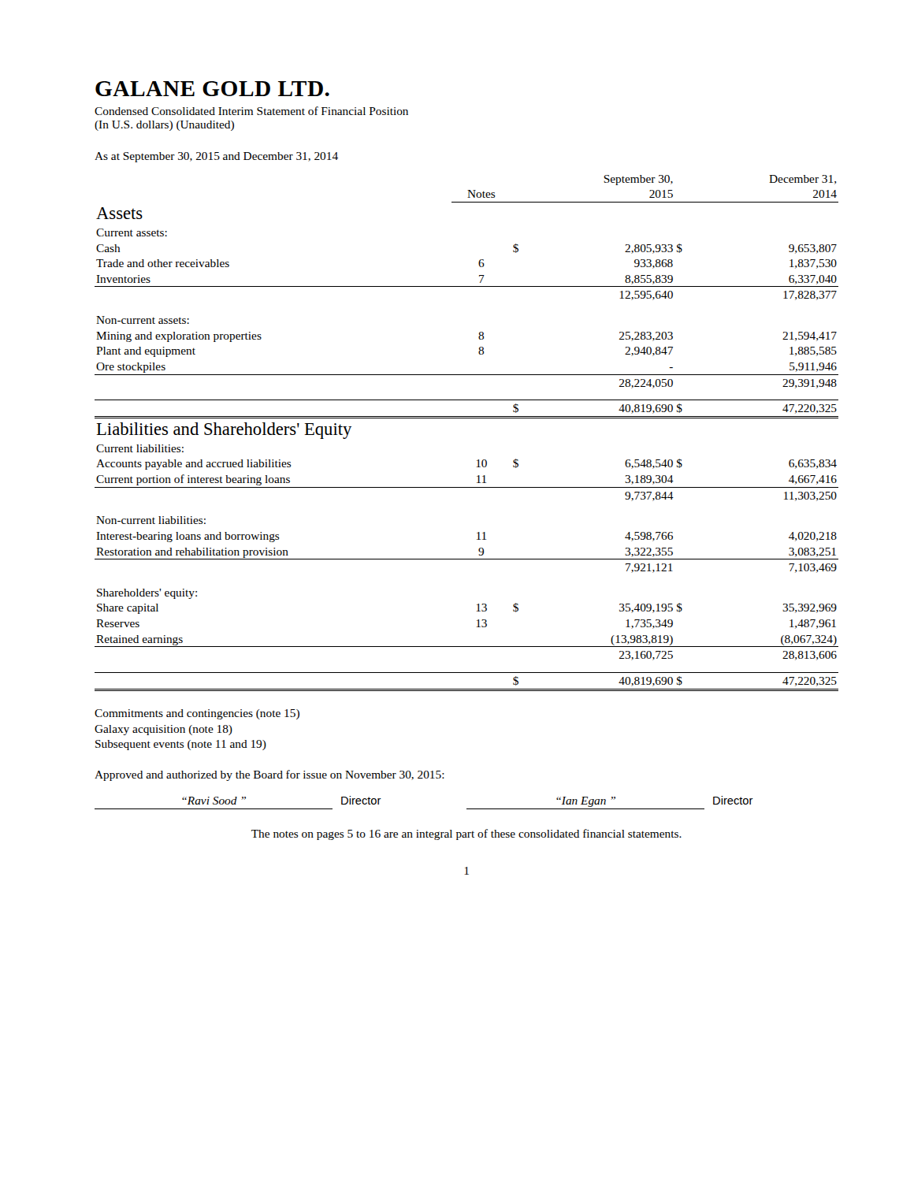GALANE GOLD LTD.
Condensed Consolidated Interim Statement of Financial Position
(In U.S. dollars) (Unaudited)
As at September 30, 2015 and December 31, 2014
| | | September 30, | December 31, |
| | Notes | 2015 | 2014 |
| Assets |
| Current assets: |
| Cash | | $ | 2,805,933 | $ | 9,653,807 |
| Trade and other receivables | 6 | | 933,868 | | 1,837,530 |
| Inventories | 7 | | 8,855,839 | | 6,337,040 |
| | | | 12,595,640 | | 17,828,377 |
| Non-current assets: |
| Mining and exploration properties | 8 | | 25,283,203 | | 21,594,417 |
| Plant and equipment | 8 | | 2,940,847 | | 1,885,585 |
| Ore stockpiles | | | - | | 5,911,946 |
| | | | 28,224,050 | | 29,391,948 |
| | | $ | 40,819,690 | $ | 47,220,325 |
| Liabilities and Shareholders' Equity |
| Current liabilities: |
| Accounts payable and accrued liabilities | 10 | $ | 6,548,540 | $ | 6,635,834 |
| Current portion of interest bearing loans | 11 | | 3,189,304 | | 4,667,416 |
| | | | 9,737,844 | | 11,303,250 |
| Non-current liabilities: |
| Interest-bearing loans and borrowings | 11 | | 4,598,766 | | 4,020,218 |
| Restoration and rehabilitation provision | 9 | | 3,322,355 | | 3,083,251 |
| | | | 7,921,121 | | 7,103,469 |
| Shareholders' equity: |
| Share capital | 13 | $ | 35,409,195 | $ | 35,392,969 |
| Reserves | 13 | | 1,735,349 | | 1,487,961 |
| Retained earnings | | | (13,983,819) | | (8,067,324) |
| | | | 23,160,725 | | 28,813,606 |
| | | $ | 40,819,690 | $ | 47,220,325 |
Commitments and contingencies (note 15)
Galaxy acquisition (note 18)
Subsequent events (note 11 and 19)
Approved and authorized by the Board for issue on November 30, 2015:
| “Ravi Sood ” | Director | “Ian Egan ” | Director |
The notes on pages 5 to 16 are an integral part of these consolidated financial statements.
1